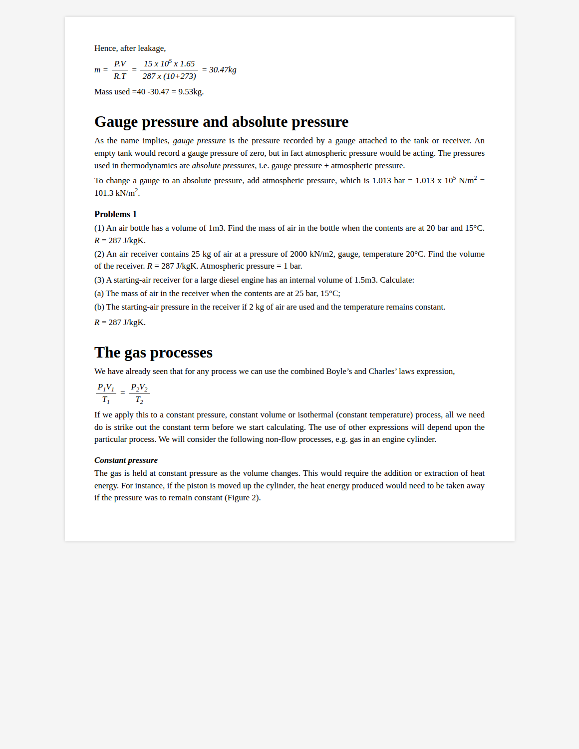Hence, after leakage,
m = P.V R.T = 15 x 105 x 1.65287 x (10+273) = 30.47kg
Mass used =40 -30.47 = 9.53kg.
Gauge pressure and absolute pressure
As the name implies, gauge pressure is the pressure recorded by a gauge attached to the tank or receiver. An empty tank would record a gauge pressure of zero, but in fact atmospheric pressure would be acting. The pressures used in thermodynamics are absolute pressures, i.e. gauge pressure + atmospheric pressure.
To change a gauge to an absolute pressure, add atmospheric pressure, which is 1.013 bar = 1.013 x 105 N/m2 = 101.3 kN/m2.
Problems 1
(1) An air bottle has a volume of 1m3. Find the mass of air in the bottle when the contents are at 20 bar and 15°C. R = 287 J/kgK.
(2) An air receiver contains 25 kg of air at a pressure of 2000 kN/m2, gauge, temperature 20°C. Find the volume of the receiver. R = 287 J/kgK. Atmospheric pressure = 1 bar.
(3) A starting-air receiver for a large diesel engine has an internal volume of 1.5m3. Calculate:
(a) The mass of air in the receiver when the contents are at 25 bar, 15°C;
(b) The starting-air pressure in the receiver if 2 kg of air are used and the temperature remains constant.
R = 287 J/kgK.
The gas processes
We have already seen that for any process we can use the combined Boyle’s and Charles’ laws expression,
P1V1 T1 = P2V2 T2
If we apply this to a constant pressure, constant volume or isothermal (constant temperature) process, all we need do is strike out the constant term before we start calculating. The use of other expressions will depend upon the particular process. We will consider the following non-flow processes, e.g. gas in an engine cylinder.
Constant pressure
The gas is held at constant pressure as the volume changes. This would require the addition or extraction of heat energy. For instance, if the piston is moved up the cylinder, the heat energy produced would need to be taken away if the pressure was to remain constant (Figure 2).